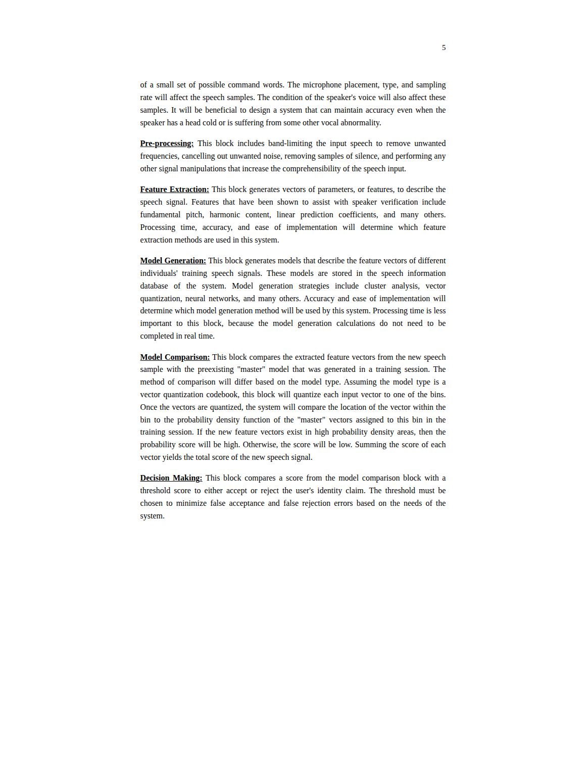5
of a small set of possible command words. The microphone placement, type, and sampling rate will affect the speech samples. The condition of the speaker's voice will also affect these samples. It will be beneficial to design a system that can maintain accuracy even when the speaker has a head cold or is suffering from some other vocal abnormality.
Pre-processing: This block includes band-limiting the input speech to remove unwanted frequencies, cancelling out unwanted noise, removing samples of silence, and performing any other signal manipulations that increase the comprehensibility of the speech input.
Feature Extraction: This block generates vectors of parameters, or features, to describe the speech signal. Features that have been shown to assist with speaker verification include fundamental pitch, harmonic content, linear prediction coefficients, and many others. Processing time, accuracy, and ease of implementation will determine which feature extraction methods are used in this system.
Model Generation: This block generates models that describe the feature vectors of different individuals' training speech signals. These models are stored in the speech information database of the system. Model generation strategies include cluster analysis, vector quantization, neural networks, and many others. Accuracy and ease of implementation will determine which model generation method will be used by this system. Processing time is less important to this block, because the model generation calculations do not need to be completed in real time.
Model Comparison: This block compares the extracted feature vectors from the new speech sample with the preexisting "master" model that was generated in a training session. The method of comparison will differ based on the model type. Assuming the model type is a vector quantization codebook, this block will quantize each input vector to one of the bins. Once the vectors are quantized, the system will compare the location of the vector within the bin to the probability density function of the "master" vectors assigned to this bin in the training session. If the new feature vectors exist in high probability density areas, then the probability score will be high. Otherwise, the score will be low. Summing the score of each vector yields the total score of the new speech signal.
Decision Making: This block compares a score from the model comparison block with a threshold score to either accept or reject the user's identity claim. The threshold must be chosen to minimize false acceptance and false rejection errors based on the needs of the system.